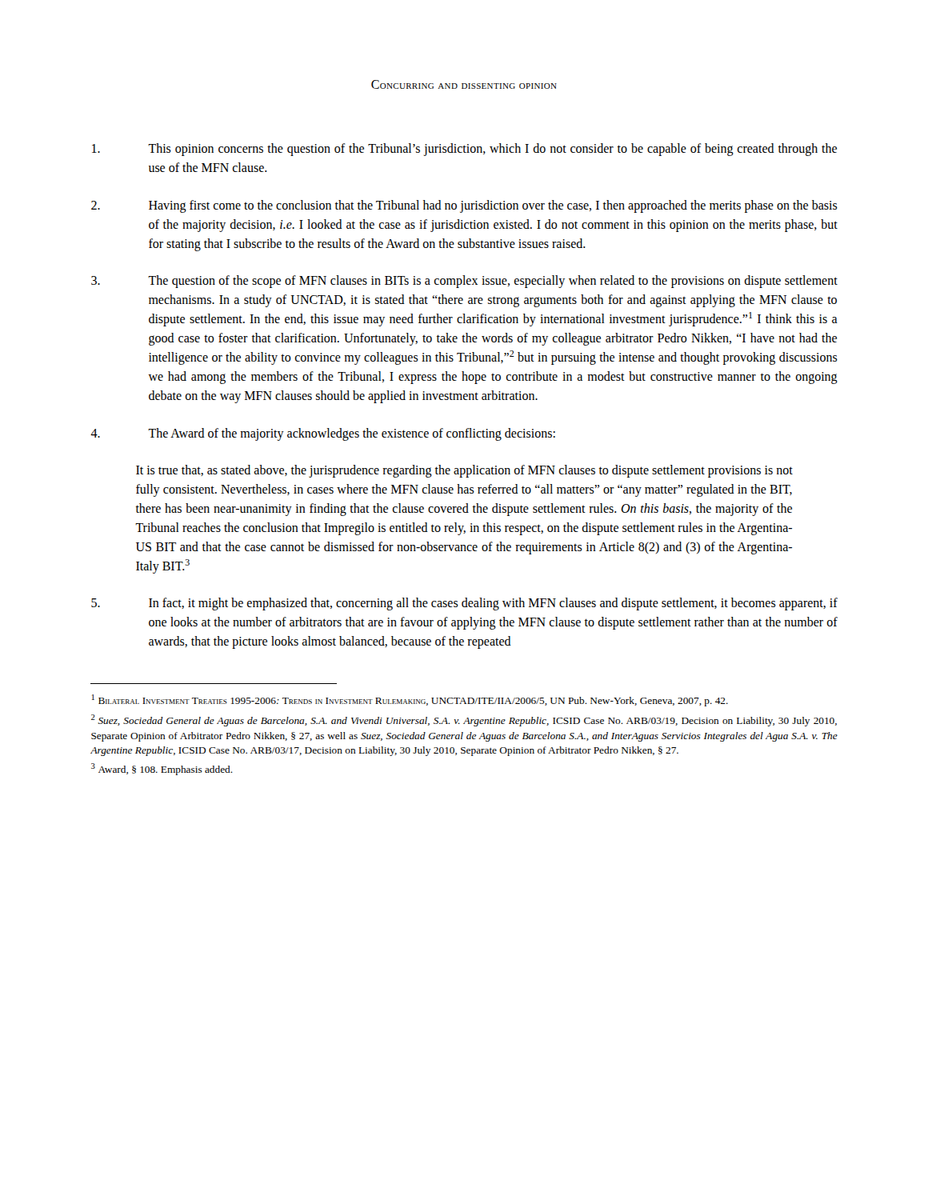Concurring and dissenting opinion
1.
This opinion concerns the question of the Tribunal’s jurisdiction, which I do not consider to be capable of being created through the use of the MFN clause.
2.
Having first come to the conclusion that the Tribunal had no jurisdiction over the case, I then approached the merits phase on the basis of the majority decision, i.e. I looked at the case as if jurisdiction existed. I do not comment in this opinion on the merits phase, but for stating that I subscribe to the results of the Award on the substantive issues raised.
3.
The question of the scope of MFN clauses in BITs is a complex issue, especially when related to the provisions on dispute settlement mechanisms. In a study of UNCTAD, it is stated that “there are strong arguments both for and against applying the MFN clause to dispute settlement. In the end, this issue may need further clarification by international investment jurisprudence.”1 I think this is a good case to foster that clarification. Unfortunately, to take the words of my colleague arbitrator Pedro Nikken, “I have not had the intelligence or the ability to convince my colleagues in this Tribunal,”2 but in pursuing the intense and thought provoking discussions we had among the members of the Tribunal, I express the hope to contribute in a modest but constructive manner to the ongoing debate on the way MFN clauses should be applied in investment arbitration.
4.
The Award of the majority acknowledges the existence of conflicting decisions:
It is true that, as stated above, the jurisprudence regarding the application of MFN clauses to dispute settlement provisions is not fully consistent. Nevertheless, in cases where the MFN clause has referred to “all matters” or “any matter” regulated in the BIT, there has been near-unanimity in finding that the clause covered the dispute settlement rules. On this basis, the majority of the Tribunal reaches the conclusion that Impregilo is entitled to rely, in this respect, on the dispute settlement rules in the Argentina-US BIT and that the case cannot be dismissed for non-observance of the requirements in Article 8(2) and (3) of the Argentina-Italy BIT.3
5.
In fact, it might be emphasized that, concerning all the cases dealing with MFN clauses and dispute settlement, it becomes apparent, if one looks at the number of arbitrators that are in favour of applying the MFN clause to dispute settlement rather than at the number of awards, that the picture looks almost balanced, because of the repeated
1 Bilateral Investment Treaties 1995-2006: Trends in Investment Rulemaking, UNCTAD/ITE/IIA/2006/5, UN Pub. New-York, Geneva, 2007, p. 42.
2 Suez, Sociedad General de Aguas de Barcelona, S.A. and Vivendi Universal, S.A. v. Argentine Republic, ICSID Case No. ARB/03/19, Decision on Liability, 30 July 2010, Separate Opinion of Arbitrator Pedro Nikken, § 27, as well as Suez, Sociedad General de Aguas de Barcelona S.A., and InterAguas Servicios Integrales del Agua S.A. v. The Argentine Republic, ICSID Case No. ARB/03/17, Decision on Liability, 30 July 2010, Separate Opinion of Arbitrator Pedro Nikken, § 27.
3 Award, § 108. Emphasis added.